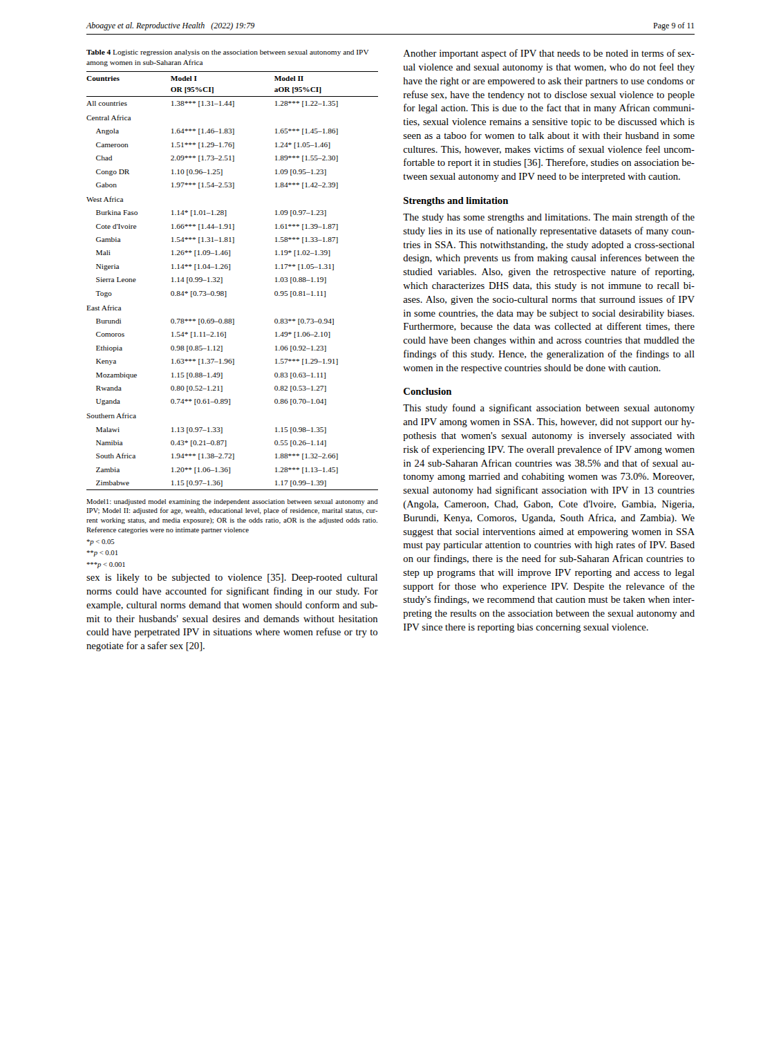Aboagye et al. Reproductive Health (2022) 19:79 Page 9 of 11
Table 4 Logistic regression analysis on the association between sexual autonomy and IPV among women in sub-Saharan Africa
| Countries | Model I OR [95%CI] | Model II aOR [95%CI] |
| --- | --- | --- |
| All countries | 1.38*** [1.31–1.44] | 1.28*** [1.22–1.35] |
| Central Africa |
| Angola | 1.64*** [1.46–1.83] | 1.65*** [1.45–1.86] |
| Cameroon | 1.51*** [1.29–1.76] | 1.24* [1.05–1.46] |
| Chad | 2.09*** [1.73–2.51] | 1.89*** [1.55–2.30] |
| Congo DR | 1.10 [0.96–1.25] | 1.09 [0.95–1.23] |
| Gabon | 1.97*** [1.54–2.53] | 1.84*** [1.42–2.39] |
| West Africa |
| Burkina Faso | 1.14* [1.01–1.28] | 1.09 [0.97–1.23] |
| Cote d'Ivoire | 1.66*** [1.44–1.91] | 1.61*** [1.39–1.87] |
| Gambia | 1.54*** [1.31–1.81] | 1.58*** [1.33–1.87] |
| Mali | 1.26** [1.09–1.46] | 1.19* [1.02–1.39] |
| Nigeria | 1.14** [1.04–1.26] | 1.17** [1.05–1.31] |
| Sierra Leone | 1.14 [0.99–1.32] | 1.03 [0.88–1.19] |
| Togo | 0.84* [0.73–0.98] | 0.95 [0.81–1.11] |
| East Africa |
| Burundi | 0.78*** [0.69–0.88] | 0.83** [0.73–0.94] |
| Comoros | 1.54* [1.11–2.16] | 1.49* [1.06–2.10] |
| Ethiopia | 0.98 [0.85–1.12] | 1.06 [0.92–1.23] |
| Kenya | 1.63*** [1.37–1.96] | 1.57*** [1.29–1.91] |
| Mozambique | 1.15 [0.88–1.49] | 0.83 [0.63–1.11] |
| Rwanda | 0.80 [0.52–1.21] | 0.82 [0.53–1.27] |
| Uganda | 0.74** [0.61–0.89] | 0.86 [0.70–1.04] |
| Southern Africa |
| Malawi | 1.13 [0.97–1.33] | 1.15 [0.98–1.35] |
| Namibia | 0.43* [0.21–0.87] | 0.55 [0.26–1.14] |
| South Africa | 1.94*** [1.38–2.72] | 1.88*** [1.32–2.66] |
| Zambia | 1.20** [1.06–1.36] | 1.28*** [1.13–1.45] |
| Zimbabwe | 1.15 [0.97–1.36] | 1.17 [0.99–1.39] |
Model1: unadjusted model examining the independent association between sexual autonomy and IPV; Model II: adjusted for age, wealth, educational level, place of residence, marital status, current working status, and media exposure); OR is the odds ratio, aOR is the adjusted odds ratio. Reference categories were no intimate partner violence
*p < 0.05
**p < 0.01
***p < 0.001
sex is likely to be subjected to violence [35]. Deep-rooted cultural norms could have accounted for significant finding in our study. For example, cultural norms demand that women should conform and submit to their husbands' sexual desires and demands without hesitation could have perpetrated IPV in situations where women refuse or try to negotiate for a safer sex [20].
Another important aspect of IPV that needs to be noted in terms of sexual violence and sexual autonomy is that women, who do not feel they have the right or are empowered to ask their partners to use condoms or refuse sex, have the tendency not to disclose sexual violence to people for legal action. This is due to the fact that in many African communities, sexual violence remains a sensitive topic to be discussed which is seen as a taboo for women to talk about it with their husband in some cultures. This, however, makes victims of sexual violence feel uncomfortable to report it in studies [36]. Therefore, studies on association between sexual autonomy and IPV need to be interpreted with caution.
Strengths and limitation
The study has some strengths and limitations. The main strength of the study lies in its use of nationally representative datasets of many countries in SSA. This notwithstanding, the study adopted a cross-sectional design, which prevents us from making causal inferences between the studied variables. Also, given the retrospective nature of reporting, which characterizes DHS data, this study is not immune to recall biases. Also, given the socio-cultural norms that surround issues of IPV in some countries, the data may be subject to social desirability biases. Furthermore, because the data was collected at different times, there could have been changes within and across countries that muddled the findings of this study. Hence, the generalization of the findings to all women in the respective countries should be done with caution.
Conclusion
This study found a significant association between sexual autonomy and IPV among women in SSA. This, however, did not support our hypothesis that women's sexual autonomy is inversely associated with risk of experiencing IPV. The overall prevalence of IPV among women in 24 sub-Saharan African countries was 38.5% and that of sexual autonomy among married and cohabiting women was 73.0%. Moreover, sexual autonomy had significant association with IPV in 13 countries (Angola, Cameroon, Chad, Gabon, Cote d'lvoire, Gambia, Nigeria, Burundi, Kenya, Comoros, Uganda, South Africa, and Zambia). We suggest that social interventions aimed at empowering women in SSA must pay particular attention to countries with high rates of IPV. Based on our findings, there is the need for sub-Saharan African countries to step up programs that will improve IPV reporting and access to legal support for those who experience IPV. Despite the relevance of the study's findings, we recommend that caution must be taken when interpreting the results on the association between the sexual autonomy and IPV since there is reporting bias concerning sexual violence.